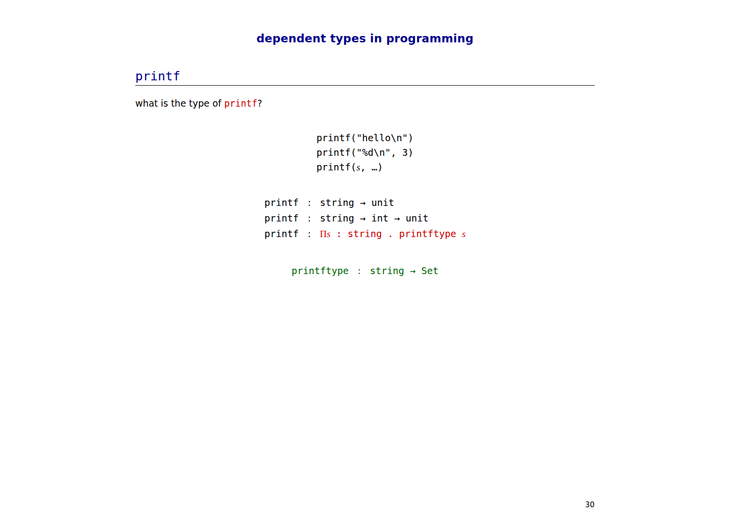dependent types in programming
printf
what is the type of printf?
printf("hello\n")
printf("%d\n", 3)
printf(s, …)
| printf | : | string → unit |
| printf | : | string → int → unit |
| printf | : | Π s : string . printftype s |
| printftype | : | string → Set |
30